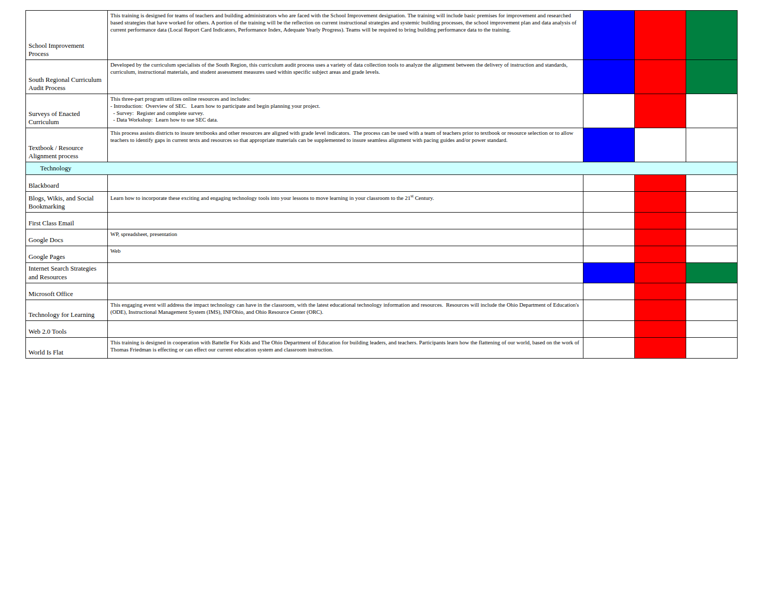| School Improvement Process | This training is designed for teams of teachers and building administrators who are faced with the School Improvement designation. The training will include basic premises for improvement and researched based strategies that have worked for others. A portion of the training will be the reflection on current instructional strategies and systemic building processes, the school improvement plan and data analysis of current performance data (Local Report Card Indicators, Performance Index, Adequate Yearly Progress). Teams will be required to bring building performance data to the training. | | | |
| South Regional Curriculum Audit Process | Developed by the curriculum specialists of the South Region, this curriculum audit process uses a variety of data collection tools to analyze the alignment between the delivery of instruction and standards, curriculum, instructional materials, and student assessment measures used within specific subject areas and grade levels. | | | |
| Surveys of Enacted Curriculum | This three-part program utilizes online resources and includes: - Introduction: Overview of SEC. Learn how to participate and begin planning your project. - Survey: Register and complete survey. - Data Workshop: Learn how to use SEC data. | | | |
| Textbook / Resource Alignment process | This process assists districts to insure textbooks and other resources are aligned with grade level indicators. The process can be used with a team of teachers prior to textbook or resource selection or to allow teachers to identify gaps in current texts and resources so that appropriate materials can be supplemented to insure seamless alignment with pacing guides and/or power standard. | | | |
| Technology |
| Blackboard | | | | |
| Blogs, Wikis, and Social Bookmarking | Learn how to incorporate these exciting and engaging technology tools into your lessons to move learning in your classroom to the 21 st Century. | | | |
| First Class Email | | | | |
| Google Docs | WP, spreadsheet, presentation | | | |
| Google Pages | Web | | | |
| Internet Search Strategies and Resources | | | | |
| Microsoft Office | | | | |
| Technology for Learning | This engaging event will address the impact technology can have in the classroom, with the latest educational technology information and resources. Resources will include the Ohio Department of Education's (ODE), Instructional Management System (IMS), INFOhio, and Ohio Resource Center (ORC). | | | |
| Web 2.0 Tools | | | | |
| World Is Flat | This training is designed in cooperation with Battelle For Kids and The Ohio Department of Education for building leaders, and teachers. Participants learn how the flattening of our world, based on the work of Thomas Friedman is effecting or can effect our current education system and classroom instruction. | | | |